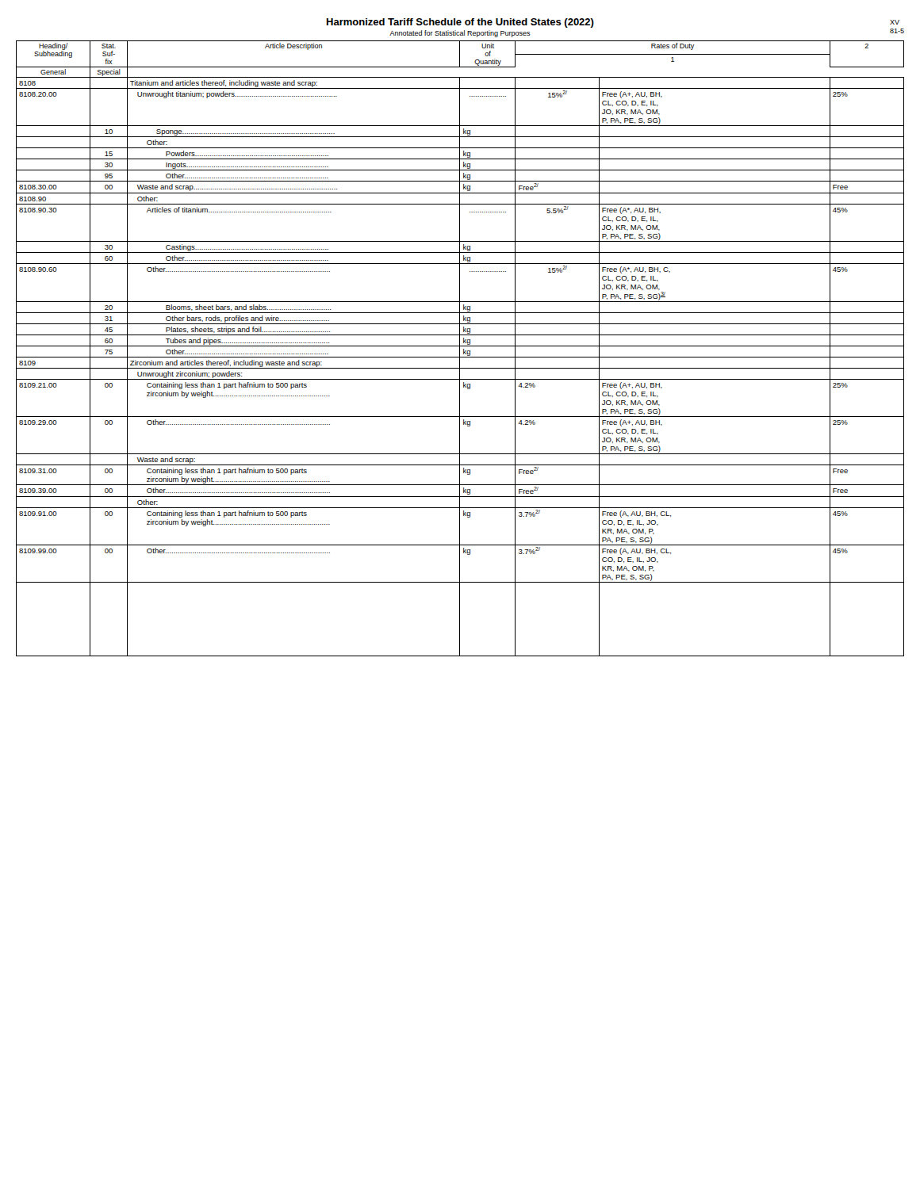Harmonized Tariff Schedule of the United States (2022)
Annotated for Statistical Reporting Purposes
XV
81-5
| Heading/ Subheading | Stat. Suf- fix | Article Description | Unit of Quantity | Rates of Duty | 2 |
| --- | --- | --- | --- | --- | --- |
| 1 |
| General | Special |
| 8108 | | Titanium and articles thereof, including waste and scrap: | | | | |
| 8108.20.00 | | Unwrought titanium; powders................................................. | .................. | 15% 2/ | Free (A+, AU, BH, CL, CO, D, E, IL, JO, KR, MA, OM, P, PA, PE, S, SG) | 25% |
| | 10 | Sponge......................................................................... | kg | | | |
| | | Other: | | | | |
| | 15 | Powders................................................................ | kg | | | |
| | 30 | Ingots.................................................................... | kg | | | |
| | 95 | Other..................................................................... | kg | | | |
| 8108.30.00 | 00 | Waste and scrap..................................................................... | kg | Free 2/ | | Free |
| 8108.90 | | Other: | | | | |
| 8108.90.30 | | Articles of titanium........................................................... | .................. | 5.5% 2/ | Free (A*, AU, BH, CL, CO, D, E, IL, JO, KR, MA, OM, P, PA, PE, S, SG) | 45% |
| | 30 | Castings................................................................ | kg | | | |
| | 60 | Other..................................................................... | kg | | | |
| 8108.90.60 | | Other............................................................................... | .................. | 15% 2/ | Free (A*, AU, BH, C, CL, CO, D, E, IL, JO, KR, MA, OM, P, PA, PE, S, SG) 3/ | 45% |
| | 20 | Blooms, sheet bars, and slabs............................... | kg | | | |
| | 31 | Other bars, rods, profiles and wire........................ | kg | | | |
| | 45 | Plates, sheets, strips and foil................................. | kg | | | |
| | 60 | Tubes and pipes.................................................... | kg | | | |
| | 75 | Other..................................................................... | kg | | | |
| 8109 | | Zirconium and articles thereof, including waste and scrap: | | | | |
| | | Unwrought zirconium; powders: | | | | |
| 8109.21.00 | 00 | Containing less than 1 part hafnium to 500 parts zirconium by weight........................................................ | kg | 4.2% | Free (A+, AU, BH, CL, CO, D, E, IL, JO, KR, MA, OM, P, PA, PE, S, SG) | 25% |
| 8109.29.00 | 00 | Other............................................................................... | kg | 4.2% | Free (A+, AU, BH, CL, CO, D, E, IL, JO, KR, MA, OM, P, PA, PE, S, SG) | 25% |
| | | Waste and scrap: | | | | |
| 8109.31.00 | 00 | Containing less than 1 part hafnium to 500 parts zirconium by weight........................................................ | kg | Free 2/ | | Free |
| 8109.39.00 | 00 | Other............................................................................... | kg | Free 2/ | | Free |
| | | Other: | | | | |
| 8109.91.00 | 00 | Containing less than 1 part hafnium to 500 parts zirconium by weight........................................................ | kg | 3.7% 2/ | Free (A, AU, BH, CL, CO, D, E, IL, JO, KR, MA, OM, P, PA, PE, S, SG) | 45% |
| 8109.99.00 | 00 | Other............................................................................... | kg | 3.7% 2/ | Free (A, AU, BH, CL, CO, D, E, IL, JO, KR, MA, OM, P, PA, PE, S, SG) | 45% |